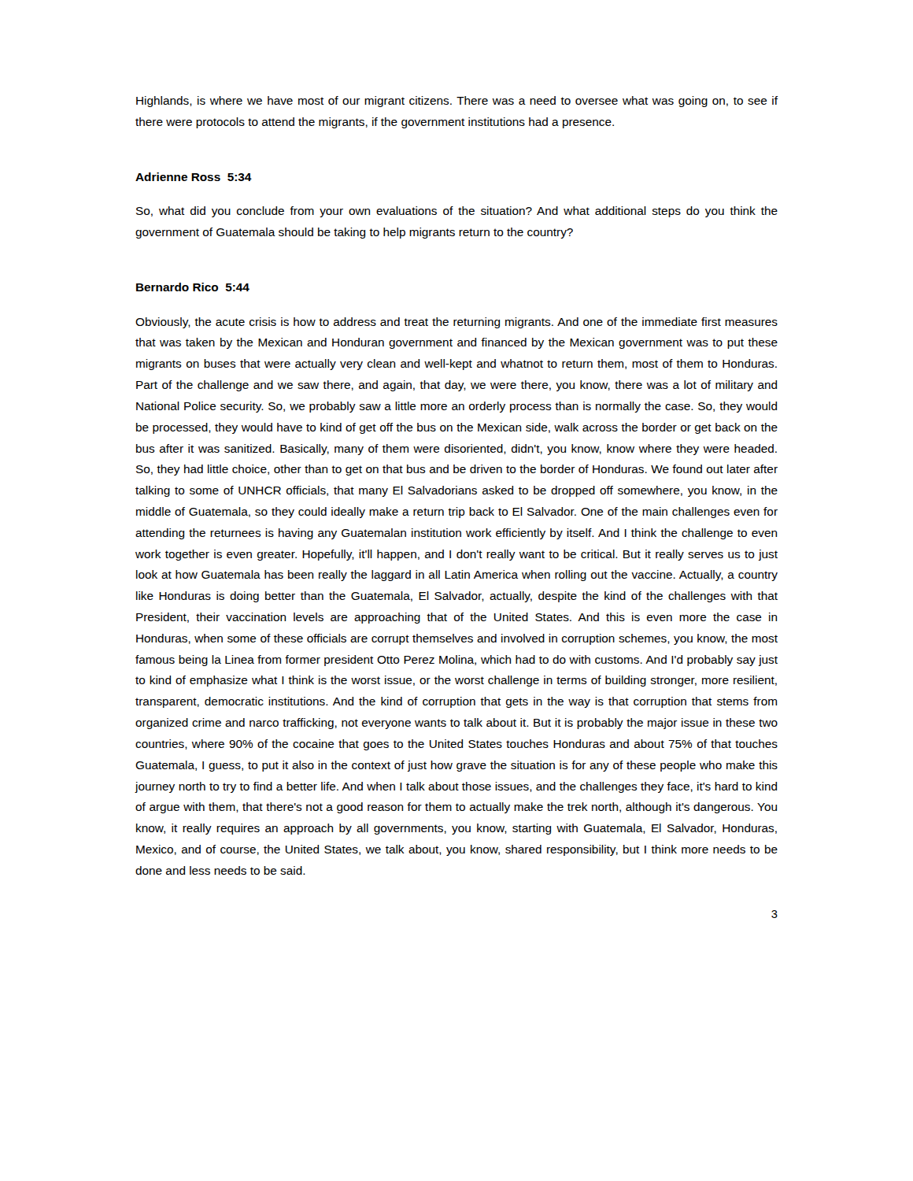Highlands, is where we have most of our migrant citizens. There was a need to oversee what was going on, to see if there were protocols to attend the migrants, if the government institutions had a presence.
Adrienne Ross 5:34
So, what did you conclude from your own evaluations of the situation? And what additional steps do you think the government of Guatemala should be taking to help migrants return to the country?
Bernardo Rico 5:44
Obviously, the acute crisis is how to address and treat the returning migrants. And one of the immediate first measures that was taken by the Mexican and Honduran government and financed by the Mexican government was to put these migrants on buses that were actually very clean and well-kept and whatnot to return them, most of them to Honduras. Part of the challenge and we saw there, and again, that day, we were there, you know, there was a lot of military and National Police security. So, we probably saw a little more an orderly process than is normally the case. So, they would be processed, they would have to kind of get off the bus on the Mexican side, walk across the border or get back on the bus after it was sanitized. Basically, many of them were disoriented, didn't, you know, know where they were headed. So, they had little choice, other than to get on that bus and be driven to the border of Honduras. We found out later after talking to some of UNHCR officials, that many El Salvadorians asked to be dropped off somewhere, you know, in the middle of Guatemala, so they could ideally make a return trip back to El Salvador. One of the main challenges even for attending the returnees is having any Guatemalan institution work efficiently by itself. And I think the challenge to even work together is even greater. Hopefully, it'll happen, and I don't really want to be critical. But it really serves us to just look at how Guatemala has been really the laggard in all Latin America when rolling out the vaccine. Actually, a country like Honduras is doing better than the Guatemala, El Salvador, actually, despite the kind of the challenges with that President, their vaccination levels are approaching that of the United States. And this is even more the case in Honduras, when some of these officials are corrupt themselves and involved in corruption schemes, you know, the most famous being la Linea from former president Otto Perez Molina, which had to do with customs. And I'd probably say just to kind of emphasize what I think is the worst issue, or the worst challenge in terms of building stronger, more resilient, transparent, democratic institutions. And the kind of corruption that gets in the way is that corruption that stems from organized crime and narco trafficking, not everyone wants to talk about it. But it is probably the major issue in these two countries, where 90% of the cocaine that goes to the United States touches Honduras and about 75% of that touches Guatemala, I guess, to put it also in the context of just how grave the situation is for any of these people who make this journey north to try to find a better life. And when I talk about those issues, and the challenges they face, it's hard to kind of argue with them, that there's not a good reason for them to actually make the trek north, although it's dangerous. You know, it really requires an approach by all governments, you know, starting with Guatemala, El Salvador, Honduras, Mexico, and of course, the United States, we talk about, you know, shared responsibility, but I think more needs to be done and less needs to be said.
3